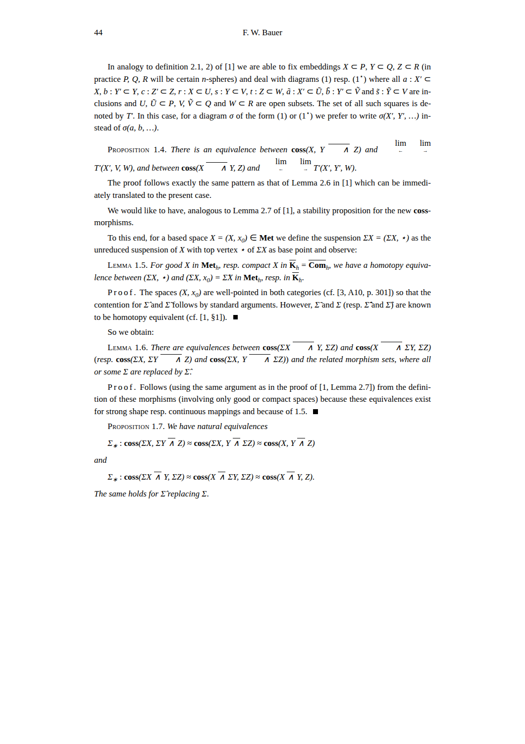44
F. W. Bauer
In analogy to definition 2.1, 2) of [1] we are able to fix embeddings X ⊂ P, Y ⊂ Q, Z ⊂ R (in practice P, Q, R will be certain n-spheres) and deal with diagrams (1) resp. (1⋆) where all a : X′ ⊂ X, b : Y′ ⊂ Y, c : Z′ ⊂ Z, r : X ⊂ U, s : Y ⊂ V, t : Z ⊂ W, ã : X′ ⊂ Ũ, b̃ : Y′ ⊂ Ṽ and s̃ : Ỹ ⊂ V are inclusions and U, Ũ ⊂ P, V, Ṽ ⊂ Q and W ⊂ R are open subsets. The set of all such squares is denoted by T′. In this case, for a diagram σ of the form (1) or (1⋆) we prefer to write σ(X′, Y′, …) instead of σ(a, b, …).
Proposition 1.4. There is an equivalence between coss(X, Y ∧ Z) and lim←lim→ T′(X′, V, W), and between coss(X ∧ Y, Z) and lim←lim→ T′(X′, Y′, W).
The proof follows exactly the same pattern as that of Lemma 2.6 in [1] which can be immediately translated to the present case.
We would like to have, analogous to Lemma 2.7 of [1], a stability proposition for the new coss-morphisms.
To this end, for a based space X = (X, x0) ∈ Met we define the suspension ΣX = (ΣX, ⋆) as the unreduced suspension of X with top vertex ⋆ of ΣX as base point and observe:
Lemma 1.5. For good X in Meth, resp. compact X in Kh = Comh, we have a homotopy equivalence between (ΣX, ⋆) and (ΣX, x0) = Σ̂X in Meth, resp. in Kh.
Proof. The spaces (X, x0) are well-pointed in both categories (cf. [3, A10, p. 301]) so that the contention for Σ̂ and Σ̃ follows by standard arguments. However, Σ̃ and Σ (resp. Σ̃̂ and Σ̂) are known to be homotopy equivalent (cf. [1, §1]).
So we obtain:
Lemma 1.6. There are equivalences between coss(ΣX ∧ Y, ΣZ) and coss(X ∧ ΣY, ΣZ) (resp. coss(ΣX, ΣY ∧ Z) and coss(ΣX, Y ∧ ΣZ)) and the related morphism sets, where all or some Σ are replaced by Σ̂.
Proof. Follows (using the same argument as in the proof of [1, Lemma 2.7]) from the definition of these morphisms (involving only good or compact spaces) because these equivalences exist for strong shape resp. continuous mappings and because of 1.5.
Proposition 1.7. We have natural equivalences
Σ∗ : coss(ΣX, ΣY ∧ Z) ≈ coss(ΣX, Y ∧ ΣZ) ≈ coss(X, Y ∧ Z)
and
Σ∗ : coss(ΣX ∧ Y, ΣZ) ≈ coss(X ∧ ΣY, ΣZ) ≈ coss(X ∧ Y, Z).
The same holds for Σ̂ replacing Σ.